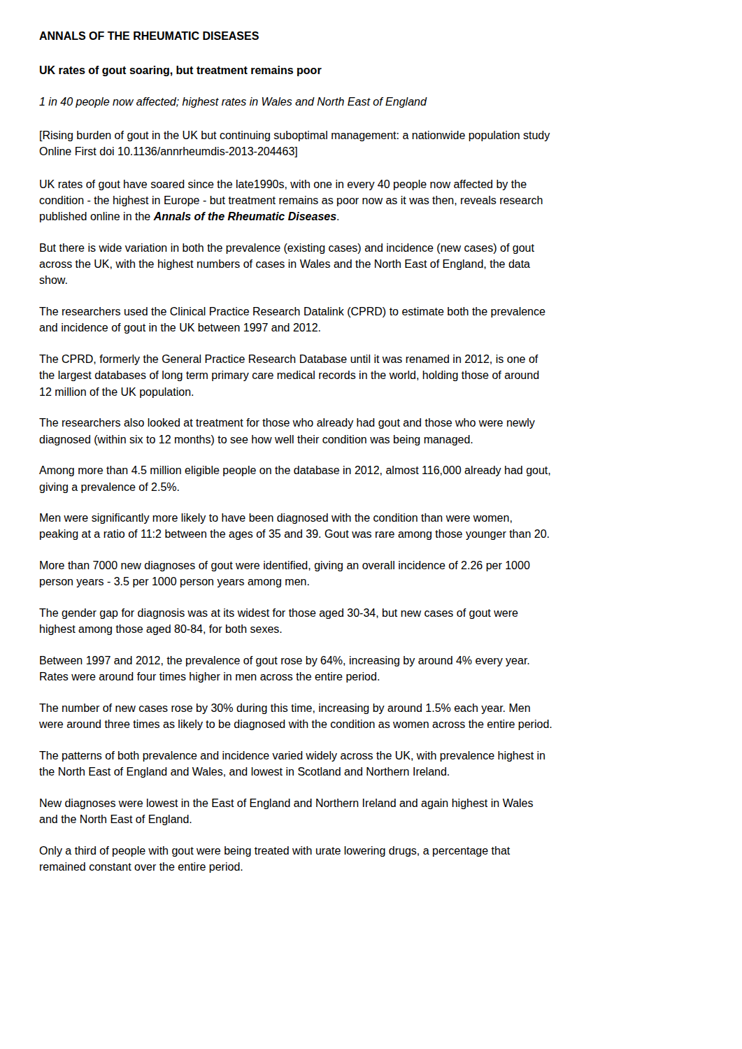ANNALS OF THE RHEUMATIC DISEASES
UK rates of gout soaring, but treatment remains poor
1 in 40 people now affected; highest rates in Wales and North East of England
[Rising burden of gout in the UK but continuing suboptimal management: a nationwide population study Online First doi 10.1136/annrheumdis-2013-204463]
UK rates of gout have soared since the late1990s, with one in every 40 people now affected by the condition - the highest in Europe - but treatment remains as poor now as it was then, reveals research published online in the Annals of the Rheumatic Diseases.
But there is wide variation in both the prevalence (existing cases) and incidence (new cases) of gout across the UK, with the highest numbers of cases in Wales and the North East of England, the data show.
The researchers used the Clinical Practice Research Datalink (CPRD) to estimate both the prevalence and incidence of gout in the UK between 1997 and 2012.
The CPRD, formerly the General Practice Research Database until it was renamed in 2012, is one of the largest databases of long term primary care medical records in the world, holding those of around 12 million of the UK population.
The researchers also looked at treatment for those who already had gout and those who were newly diagnosed (within six to 12 months) to see how well their condition was being managed.
Among more than 4.5 million eligible people on the database in 2012, almost 116,000 already had gout, giving a prevalence of 2.5%.
Men were significantly more likely to have been diagnosed with the condition than were women, peaking at a ratio of 11:2 between the ages of 35 and 39. Gout was rare among those younger than 20.
More than 7000 new diagnoses of gout were identified, giving an overall incidence of 2.26 per 1000 person years - 3.5 per 1000 person years among men.
The gender gap for diagnosis was at its widest for those aged 30-34, but new cases of gout were highest among those aged 80-84, for both sexes.
Between 1997 and 2012, the prevalence of gout rose by 64%, increasing by around 4% every year. Rates were around four times higher in men across the entire period.
The number of new cases rose by 30% during this time, increasing by around 1.5% each year. Men were around three times as likely to be diagnosed with the condition as women across the entire period.
The patterns of both prevalence and incidence varied widely across the UK, with prevalence highest in the North East of England and Wales, and lowest in Scotland and Northern Ireland.
New diagnoses were lowest in the East of England and Northern Ireland and again highest in Wales and the North East of England.
Only a third of people with gout were being treated with urate lowering drugs, a percentage that remained constant over the entire period.